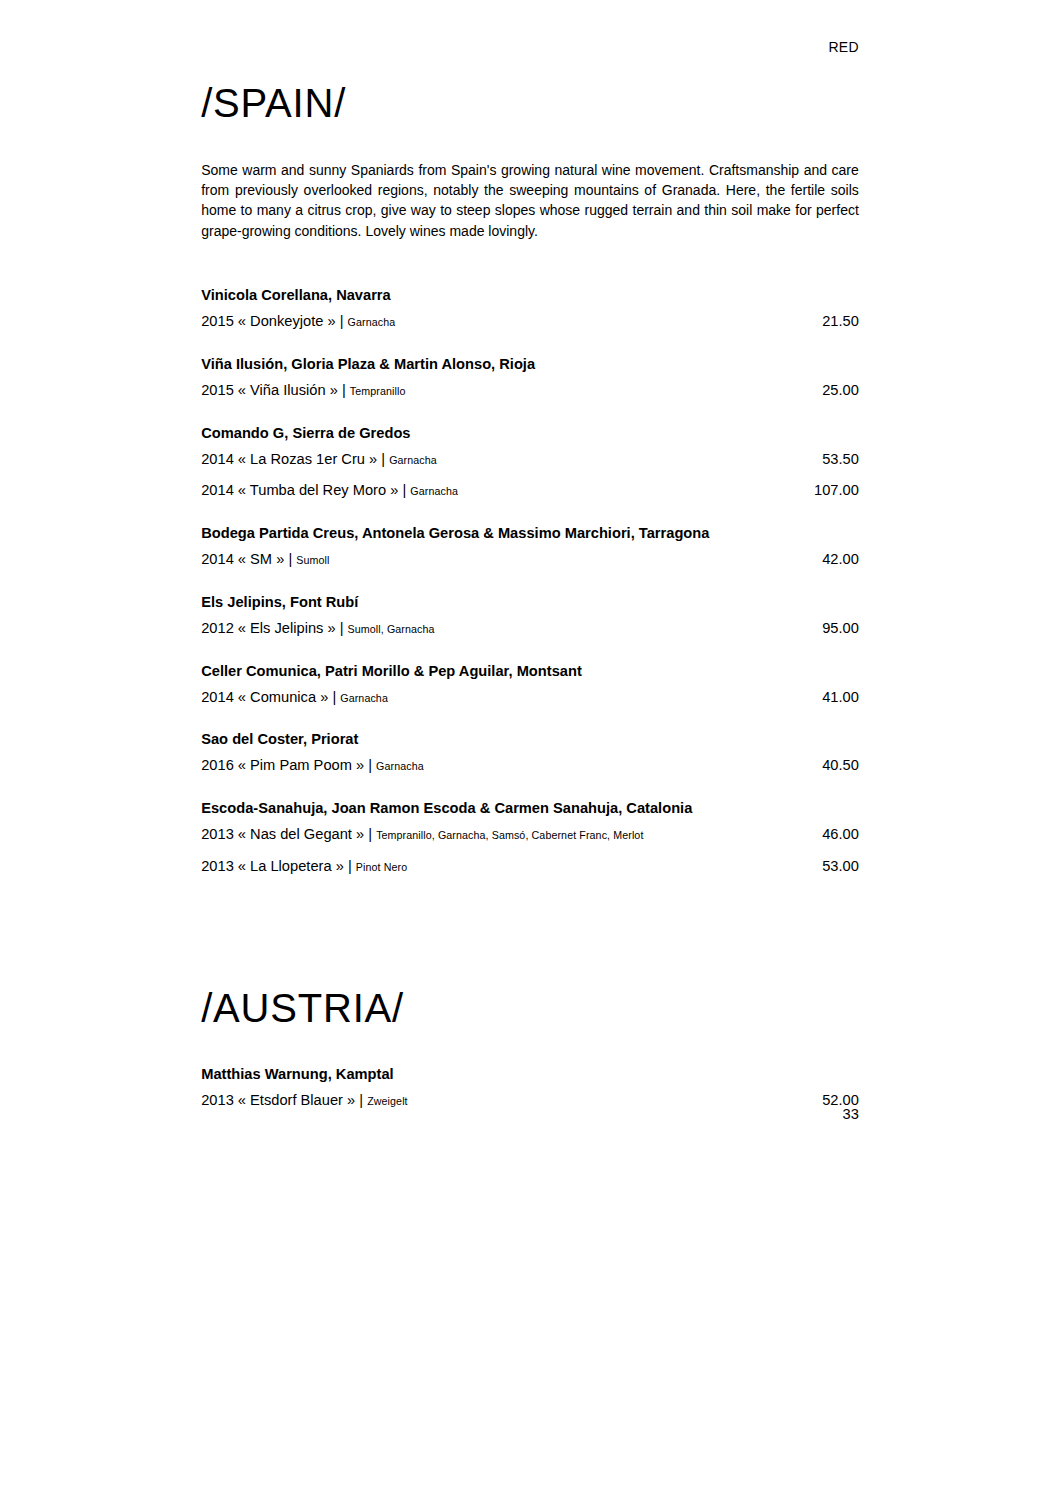RED
/SPAIN/
Some warm and sunny Spaniards from Spain's growing natural wine movement. Craftsmanship and care from previously overlooked regions, notably the sweeping mountains of Granada. Here, the fertile soils home to many a citrus crop, give way to steep slopes whose rugged terrain and thin soil make for perfect grape-growing conditions. Lovely wines made lovingly.
Vinicola Corellana, Navarra
| 2015 « Donkeyjote » / Garnacha | 21.50 |
Viña Ilusión, Gloria Plaza & Martin Alonso, Rioja
| 2015 « Viña Ilusión » / Tempranillo | 25.00 |
Comando G, Sierra de Gredos
| 2014 « La Rozas 1er Cru » / Garnacha | 53.50 |
| 2014 « Tumba del Rey Moro » / Garnacha | 107.00 |
Bodega Partida Creus, Antonela Gerosa & Massimo Marchiori, Tarragona
| 2014 « SM » / Sumoll | 42.00 |
Els Jelipins, Font Rubí
| 2012 « Els Jelipins » / Sumoll, Garnacha | 95.00 |
Celler Comunica, Patri Morillo & Pep Aguilar, Montsant
| 2014 « Comunica » / Garnacha | 41.00 |
Sao del Coster, Priorat
| 2016 « Pim Pam Poom » / Garnacha | 40.50 |
Escoda-Sanahuja, Joan Ramon Escoda & Carmen Sanahuja, Catalonia
| 2013 « Nas del Gegant » / Tempranillo, Garnacha, Samsó, Cabernet Franc, Merlot | 46.00 |
| 2013 « La Llopetera » / Pinot Nero | 53.00 |
/AUSTRIA/
Matthias Warnung, Kamptal
| 2013 « Etsdorf Blauer » / Zweigelt | 52.00 |
33